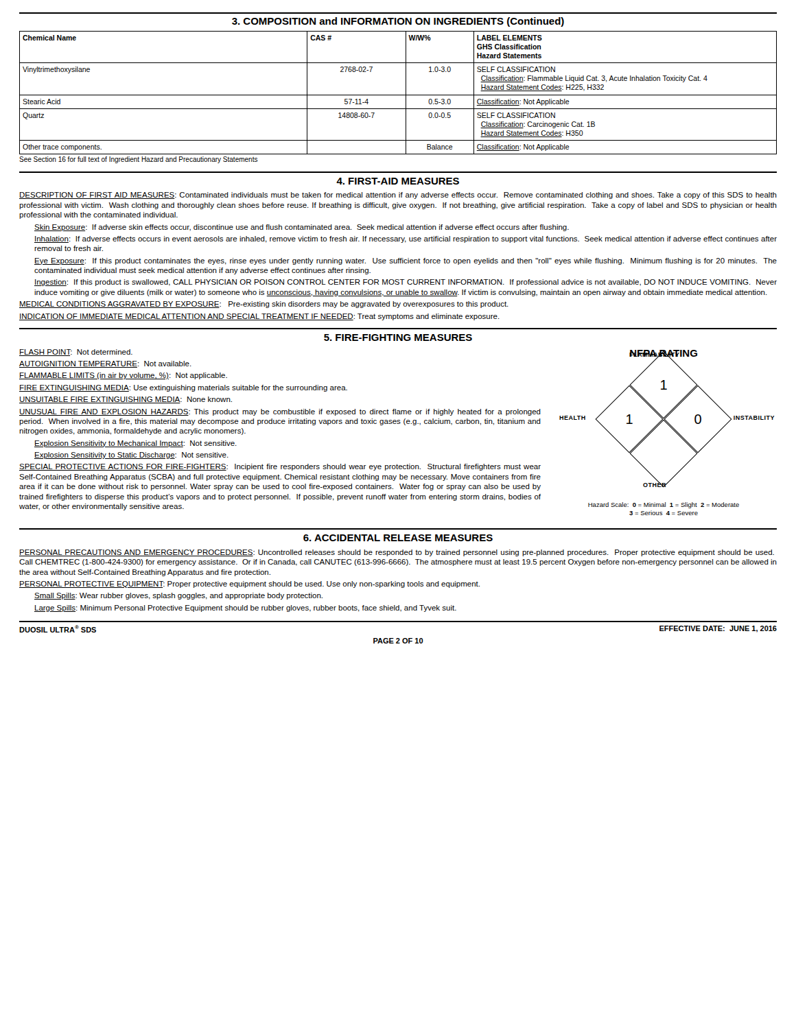3. COMPOSITION and INFORMATION ON INGREDIENTS (Continued)
| Chemical Name | CAS # | W/W% | LABEL ELEMENTS GHS Classification Hazard Statements |
| --- | --- | --- | --- |
| Vinyltrimethoxysilane | 2768-02-7 | 1.0-3.0 | SELF CLASSIFICATION Classification : Flammable Liquid Cat. 3, Acute Inhalation Toxicity Cat. 4 Hazard Statement Codes : H225, H332 |
| Stearic Acid | 57-11-4 | 0.5-3.0 | Classification : Not Applicable |
| Quartz | 14808-60-7 | 0.0-0.5 | SELF CLASSIFICATION Classification : Carcinogenic Cat. 1B Hazard Statement Codes : H350 |
| Other trace components. | | Balance | Classification : Not Applicable |
See Section 16 for full text of Ingredient Hazard and Precautionary Statements
4. FIRST-AID MEASURES
DESCRIPTION OF FIRST AID MEASURES: Contaminated individuals must be taken for medical attention if any adverse effects occur. Remove contaminated clothing and shoes. Take a copy of this SDS to health professional with victim. Wash clothing and thoroughly clean shoes before reuse. If breathing is difficult, give oxygen. If not breathing, give artificial respiration. Take a copy of label and SDS to physician or health professional with the contaminated individual.
Skin Exposure: If adverse skin effects occur, discontinue use and flush contaminated area. Seek medical attention if adverse effect occurs after flushing.
Inhalation: If adverse effects occurs in event aerosols are inhaled, remove victim to fresh air. If necessary, use artificial respiration to support vital functions. Seek medical attention if adverse effect continues after removal to fresh air.
Eye Exposure: If this product contaminates the eyes, rinse eyes under gently running water. Use sufficient force to open eyelids and then "roll" eyes while flushing. Minimum flushing is for 20 minutes. The contaminated individual must seek medical attention if any adverse effect continues after rinsing.
Ingestion: If this product is swallowed, CALL PHYSICIAN OR POISON CONTROL CENTER FOR MOST CURRENT INFORMATION. If professional advice is not available, DO NOT INDUCE VOMITING. Never induce vomiting or give diluents (milk or water) to someone who is unconscious, having convulsions, or unable to swallow. If victim is convulsing, maintain an open airway and obtain immediate medical attention.
MEDICAL CONDITIONS AGGRAVATED BY EXPOSURE: Pre-existing skin disorders may be aggravated by overexposures to this product.
INDICATION OF IMMEDIATE MEDICAL ATTENTION AND SPECIAL TREATMENT IF NEEDED: Treat symptoms and eliminate exposure.
5. FIRE-FIGHTING MEASURES
NFPA RATING
FLAMMABILITY
HEALTH
INSTABILITY
OTHER
1
1
0
Hazard Scale: 0 = Minimal 1 = Slight 2 = Moderate
3 = Serious 4 = Severe
FLASH POINT: Not determined.
AUTOIGNITION TEMPERATURE: Not available.
FLAMMABLE LIMITS (in air by volume, %): Not applicable.
FIRE EXTINGUISHING MEDIA: Use extinguishing materials suitable for the surrounding area.
UNSUITABLE FIRE EXTINGUISHING MEDIA: None known.
UNUSUAL FIRE AND EXPLOSION HAZARDS: This product may be combustible if exposed to direct flame or if highly heated for a prolonged period. When involved in a fire, this material may decompose and produce irritating vapors and toxic gases (e.g., calcium, carbon, tin, titanium and nitrogen oxides, ammonia, formaldehyde and acrylic monomers).
Explosion Sensitivity to Mechanical Impact: Not sensitive.
Explosion Sensitivity to Static Discharge: Not sensitive.
SPECIAL PROTECTIVE ACTIONS FOR FIRE-FIGHTERS: Incipient fire responders should wear eye protection. Structural firefighters must wear Self-Contained Breathing Apparatus (SCBA) and full protective equipment. Chemical resistant clothing may be necessary. Move containers from fire area if it can be done without risk to personnel. Water spray can be used to cool fire-exposed containers. Water fog or spray can also be used by trained firefighters to disperse this product’s vapors and to protect personnel. If possible, prevent runoff water from entering storm drains, bodies of water, or other environmentally sensitive areas.
6. ACCIDENTAL RELEASE MEASURES
PERSONAL PRECAUTIONS AND EMERGENCY PROCEDURES: Uncontrolled releases should be responded to by trained personnel using pre-planned procedures. Proper protective equipment should be used. Call CHEMTREC (1-800-424-9300) for emergency assistance. Or if in Canada, call CANUTEC (613-996-6666). The atmosphere must at least 19.5 percent Oxygen before non-emergency personnel can be allowed in the area without Self-Contained Breathing Apparatus and fire protection.
PERSONAL PROTECTIVE EQUIPMENT: Proper protective equipment should be used. Use only non-sparking tools and equipment.
Small Spills: Wear rubber gloves, splash goggles, and appropriate body protection.
Large Spills: Minimum Personal Protective Equipment should be rubber gloves, rubber boots, face shield, and Tyvek suit.
DUOSIL ULTRA® SDS
EFFECTIVE DATE: JUNE 1, 2016
PAGE 2 OF 10